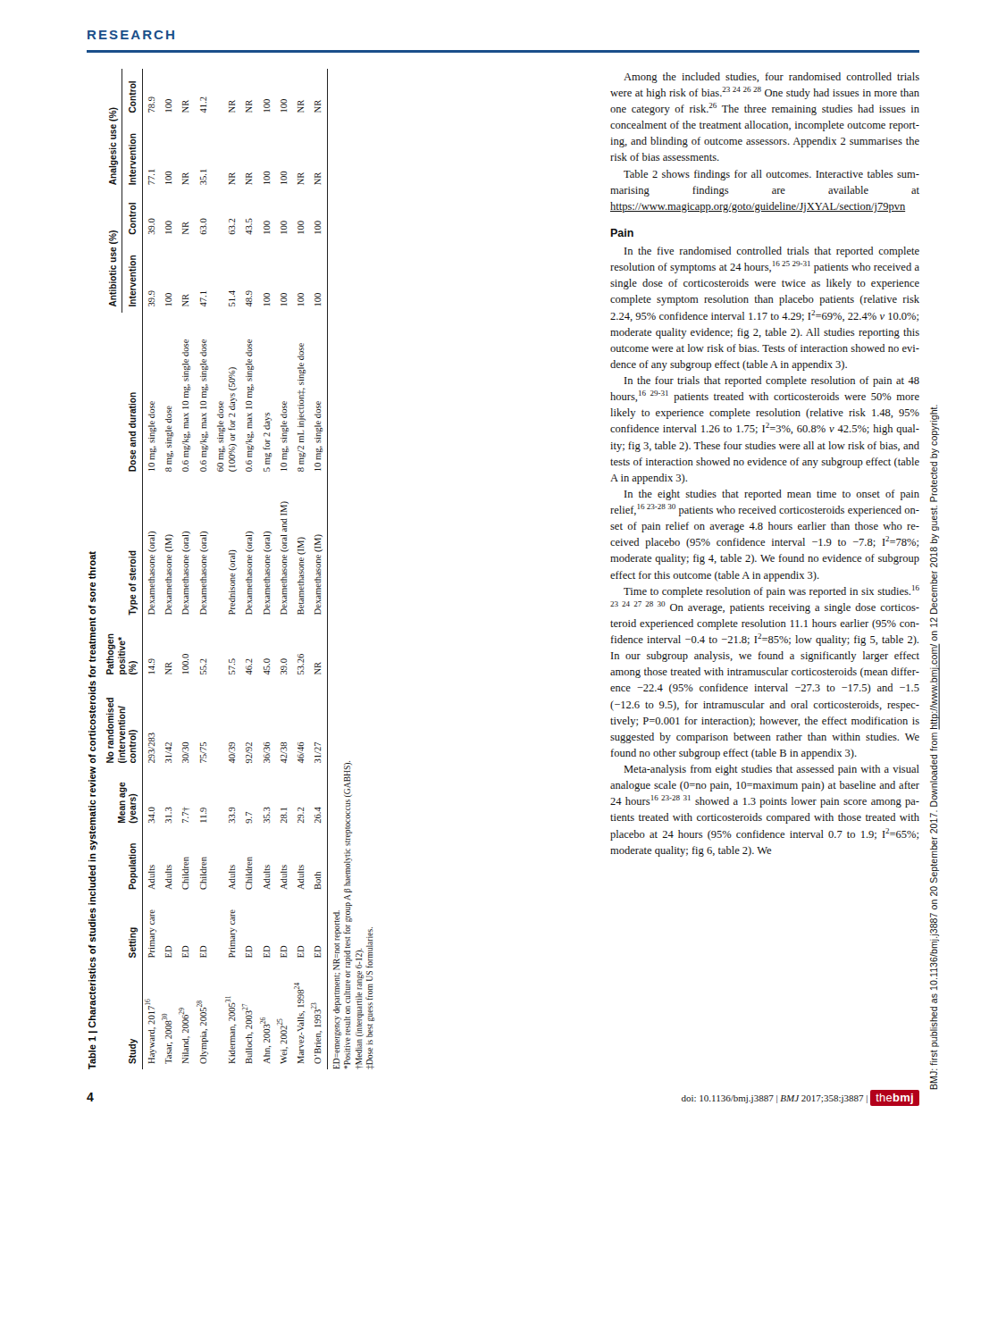Research
BMJ: first published as 10.1136/bmj.j3887 on 20 September 2017. Downloaded from http://www.bmj.com/ on 12 December 2018 by guest. Protected by copyright.
Table 1 | Characteristics of studies included in systematic review of corticosteroids for treatment of sore throat
| Study | Setting | Population | Mean age (years) | No randomised (intervention/ control) | Pathogen positive* (%) | Type of steroid | Dose and duration | Antibiotic use (%) | Analgesic use (%) |
| --- | --- | --- | --- | --- | --- | --- | --- | --- | --- |
| Intervention | Control | Intervention | Control |
| Hayward, 2017 16 | Primary care | Adults | 34.0 | 293/283 | 14.9 | Dexamethasone (oral) | 10 mg, single dose | 39.9 | 39.0 | 77.1 | 78.9 |
| Tasar, 2008 30 | ED | Adults | 31.3 | 31/42 | NR | Dexamethasone (IM) | 8 mg, single dose | 100 | 100 | 100 | 100 |
| Niland, 2006 29 | ED | Children | 7.7† | 30/30 | 100.0 | Dexamethasone (oral) | 0.6 mg/kg, max 10 mg, single dose | NR | NR | NR | NR |
| Olympia, 2005 28 | ED | Children | 11.9 | 75/75 | 55.2 | Dexamethasone (oral) | 0.6 mg/kg, max 10 mg, single dose | 47.1 | 63.0 | 35.1 | 41.2 |
| Kiderman, 2005 31 | Primary care | Adults | 33.9 | 40/39 | 57.5 | Prednisone (oral) | 60 mg, single dose (100%) or for 2 days (50%) | 51.4 | 63.2 | NR | NR |
| Bulloch, 2003 27 | ED | Children | 9.7 | 92/92 | 46.2 | Dexamethasone (oral) | 0.6 mg/kg, max 10 mg, single dose | 48.9 | 43.5 | NR | NR |
| Ahn, 2003 26 | ED | Adults | 35.3 | 36/36 | 45.0 | Dexamethasone (oral) | 5 mg for 2 days | 100 | 100 | 100 | 100 |
| Wei, 2002 25 | ED | Adults | 28.1 | 42/38 | 39.0 | Dexamethasone (oral and IM) | 10 mg, single dose | 100 | 100 | 100 | 100 |
| Marvez-Valls, 1998 24 | ED | Adults | 29.2 | 46/46 | 53.26 | Betamethasone (IM) | 8 mg/2 mL injection‡, single dose | 100 | 100 | NR | NR |
| O’Brien, 1993 23 | ED | Both | 26.4 | 31/27 | NR | Dexamethasone (IM) | 10 mg, single dose | 100 | 100 | NR | NR |
ED=emergency department; NR=not reported.
*Positive result on culture or rapid test for group A β haemolytic streptococcus (GABHS).
†Median (interquartile range 6-12).
‡Dose is best guess from US formularies.
Among the included studies, four randomised controlled trials were at high risk of bias.23 24 26 28 One study had issues in more than one category of risk.26 The three remaining studies had issues in concealment of the treatment allocation, incomplete outcome reporting, and blinding of outcome assessors. Appendix 2 summarises the risk of bias assessments.
Table 2 shows findings for all outcomes. Interactive tables summarising findings are available at https://www.magicapp.org/goto/guideline/JjXYAL/section/j79pvn
Pain
In the five randomised controlled trials that reported complete resolution of symptoms at 24 hours,16 25 29-31 patients who received a single dose of corticosteroids were twice as likely to experience complete symptom resolution than placebo patients (relative risk 2.24, 95% confidence interval 1.17 to 4.29; I2=69%, 22.4% v 10.0%; moderate quality evidence; fig 2, table 2). All studies reporting this outcome were at low risk of bias. Tests of interaction showed no evidence of any subgroup effect (table A in appendix 3).
In the four trials that reported complete resolution of pain at 48 hours,16 29-31 patients treated with corticosteroids were 50% more likely to experience complete resolution (relative risk 1.48, 95% confidence interval 1.26 to 1.75; I2=3%, 60.8% v 42.5%; high quality; fig 3, table 2). These four studies were all at low risk of bias, and tests of interaction showed no evidence of any subgroup effect (table A in appendix 3).
In the eight studies that reported mean time to onset of pain relief,16 23-28 30 patients who received corticosteroids experienced onset of pain relief on average 4.8 hours earlier than those who received placebo (95% confidence interval −1.9 to −7.8; I2=78%; moderate quality; fig 4, table 2). We found no evidence of subgroup effect for this outcome (table A in appendix 3).
Time to complete resolution of pain was reported in six studies.16 23 24 27 28 30 On average, patients receiving a single dose corticosteroid experienced complete resolution 11.1 hours earlier (95% confidence interval −0.4 to −21.8; I2=85%; low quality; fig 5, table 2). In our subgroup analysis, we found a significantly larger effect among those treated with intramuscular corticosteroids (mean difference −22.4 (95% confidence interval −27.3 to −17.5) and −1.5 (−12.6 to 9.5), for intramuscular and oral corticosteroids, respectively; P=0.001 for interaction); however, the effect modification is suggested by comparison between rather than within studies. We found no other subgroup effect (table B in appendix 3).
Meta-analysis from eight studies that assessed pain with a visual analogue scale (0=no pain, 10=maximum pain) at baseline and after 24 hours16 23-28 31 showed a 1.3 points lower pain score among patients treated with corticosteroids compared with those treated with placebo at 24 hours (95% confidence interval 0.7 to 1.9; I2=65%; moderate quality; fig 6, table 2). We
4
doi: 10.1136/bmj.j3887 | BMJ 2017;358:j3887 | thebmj